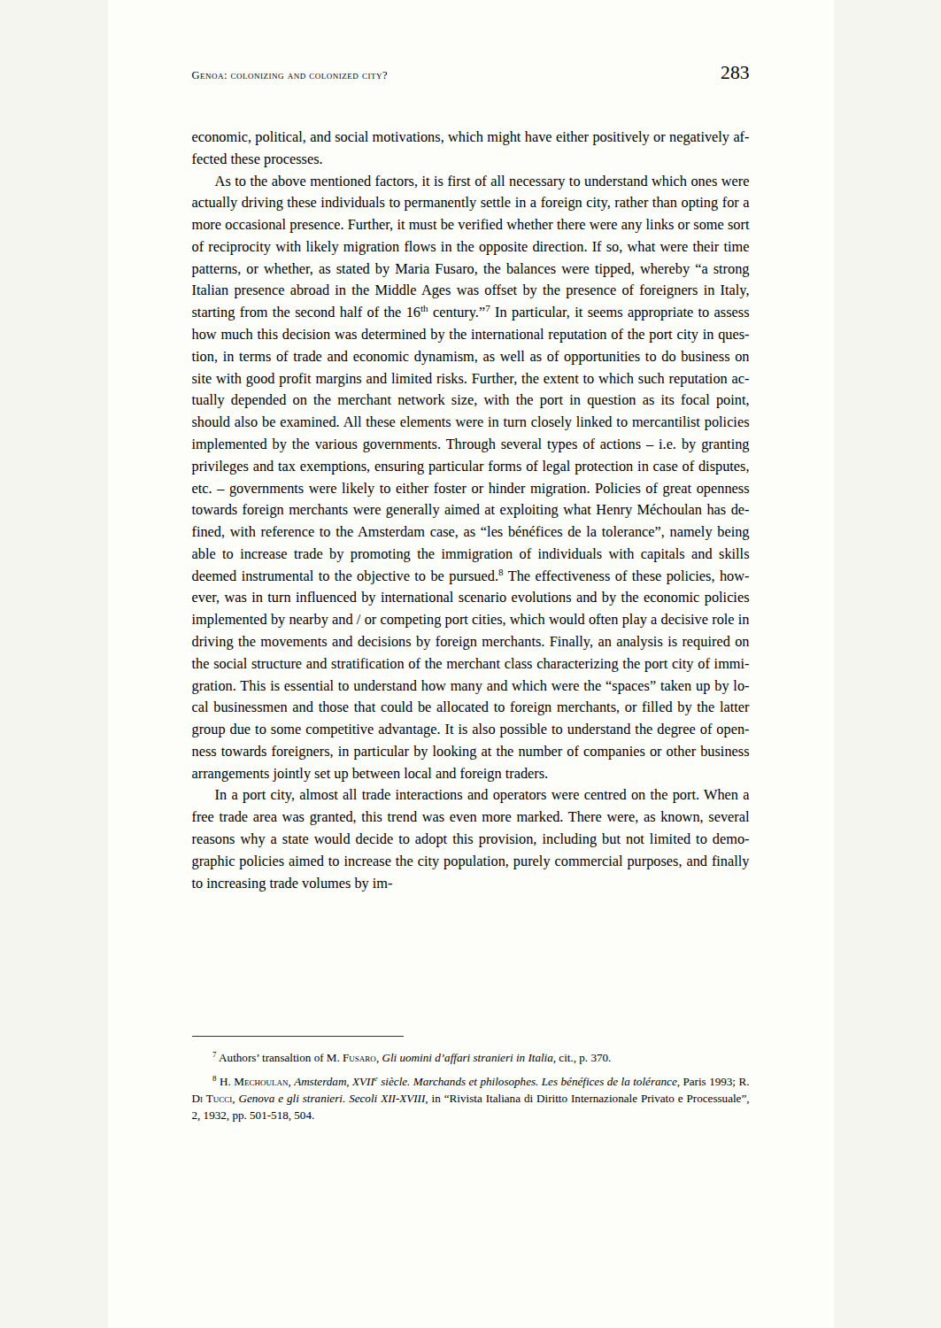Genoa: colonizing and colonized city? 283
economic, political, and social motivations, which might have either positively or negatively affected these processes.
As to the above mentioned factors, it is first of all necessary to understand which ones were actually driving these individuals to permanently settle in a foreign city, rather than opting for a more occasional presence. Further, it must be verified whether there were any links or some sort of reciprocity with likely migration flows in the opposite direction. If so, what were their time patterns, or whether, as stated by Maria Fusaro, the balances were tipped, whereby “a strong Italian presence abroad in the Middle Ages was offset by the presence of foreigners in Italy, starting from the second half of the 16th century.”7 In particular, it seems appropriate to assess how much this decision was determined by the international reputation of the port city in question, in terms of trade and economic dynamism, as well as of opportunities to do business on site with good profit margins and limited risks. Further, the extent to which such reputation actually depended on the merchant network size, with the port in question as its focal point, should also be examined. All these elements were in turn closely linked to mercantilist policies implemented by the various governments. Through several types of actions – i.e. by granting privileges and tax exemptions, ensuring particular forms of legal protection in case of disputes, etc. – governments were likely to either foster or hinder migration. Policies of great openness towards foreign merchants were generally aimed at exploiting what Henry Méchoulan has defined, with reference to the Amsterdam case, as “les bénéfices de la tolerance”, namely being able to increase trade by promoting the immigration of individuals with capitals and skills deemed instrumental to the objective to be pursued.8 The effectiveness of these policies, however, was in turn influenced by international scenario evolutions and by the economic policies implemented by nearby and / or competing port cities, which would often play a decisive role in driving the movements and decisions by foreign merchants. Finally, an analysis is required on the social structure and stratification of the merchant class characterizing the port city of immigration. This is essential to understand how many and which were the “spaces” taken up by local businessmen and those that could be allocated to foreign merchants, or filled by the latter group due to some competitive advantage. It is also possible to understand the degree of openness towards foreigners, in particular by looking at the number of companies or other business arrangements jointly set up between local and foreign traders.
In a port city, almost all trade interactions and operators were centred on the port. When a free trade area was granted, this trend was even more marked. There were, as known, several reasons why a state would decide to adopt this provision, including but not limited to demographic policies aimed to increase the city population, purely commercial purposes, and finally to increasing trade volumes by im-
7 Authors’ transaltion of M. Fusaro, Gli uomini d’affari stranieri in Italia, cit., p. 370.
8 H. Mechoulan, Amsterdam, XVIIe siècle. Marchands et philosophes. Les bénéfices de la tolérance, Paris 1993; R. Di Tucci, Genova e gli stranieri. Secoli XII-XVIII, in “Rivista Italiana di Diritto Internazionale Privato e Processuale”, 2, 1932, pp. 501-518, 504.